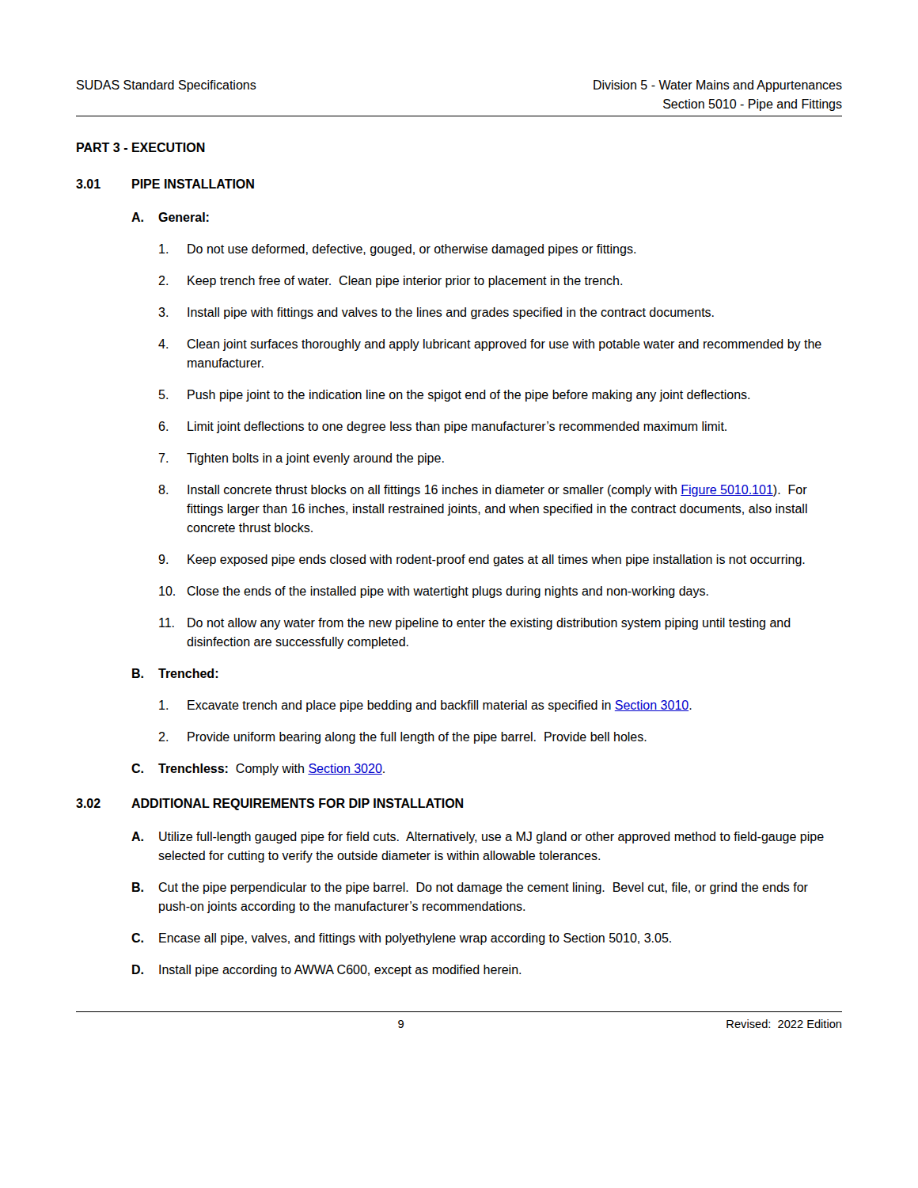SUDAS Standard Specifications
Division 5 - Water Mains and Appurtenances
Section 5010 - Pipe and Fittings
PART 3 - EXECUTION
3.01 PIPE INSTALLATION
A. General:
1. Do not use deformed, defective, gouged, or otherwise damaged pipes or fittings.
2. Keep trench free of water. Clean pipe interior prior to placement in the trench.
3. Install pipe with fittings and valves to the lines and grades specified in the contract documents.
4. Clean joint surfaces thoroughly and apply lubricant approved for use with potable water and recommended by the manufacturer.
5. Push pipe joint to the indication line on the spigot end of the pipe before making any joint deflections.
6. Limit joint deflections to one degree less than pipe manufacturer’s recommended maximum limit.
7. Tighten bolts in a joint evenly around the pipe.
8. Install concrete thrust blocks on all fittings 16 inches in diameter or smaller (comply with Figure 5010.101). For fittings larger than 16 inches, install restrained joints, and when specified in the contract documents, also install concrete thrust blocks.
9. Keep exposed pipe ends closed with rodent-proof end gates at all times when pipe installation is not occurring.
10. Close the ends of the installed pipe with watertight plugs during nights and non-working days.
11. Do not allow any water from the new pipeline to enter the existing distribution system piping until testing and disinfection are successfully completed.
B. Trenched:
1. Excavate trench and place pipe bedding and backfill material as specified in Section 3010.
2. Provide uniform bearing along the full length of the pipe barrel. Provide bell holes.
C. Trenchless: Comply with Section 3020.
3.02 ADDITIONAL REQUIREMENTS FOR DIP INSTALLATION
A. Utilize full-length gauged pipe for field cuts. Alternatively, use a MJ gland or other approved method to field-gauge pipe selected for cutting to verify the outside diameter is within allowable tolerances.
B. Cut the pipe perpendicular to the pipe barrel. Do not damage the cement lining. Bevel cut, file, or grind the ends for push-on joints according to the manufacturer’s recommendations.
C. Encase all pipe, valves, and fittings with polyethylene wrap according to Section 5010, 3.05.
D. Install pipe according to AWWA C600, except as modified herein.
9
Revised: 2022 Edition